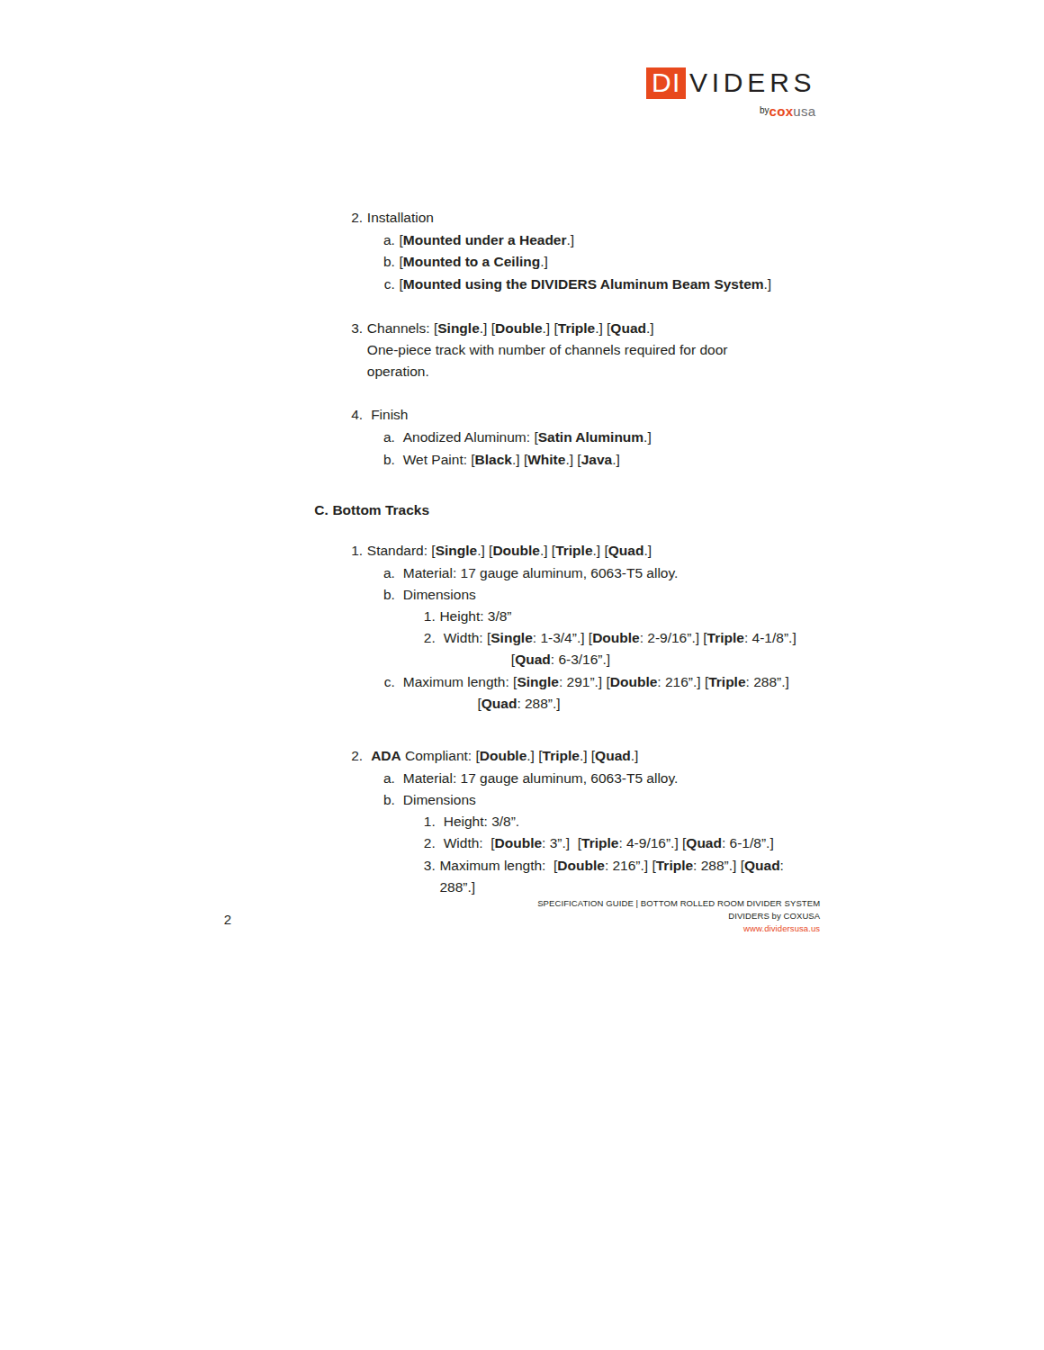DI VIDERS
by cox usa
2. Installation
a.[Mounted under a Header.]
b.[Mounted to a Ceiling.]
c.[Mounted using the DIVIDERS Aluminum Beam System.]
3. Channels: [Single.] [Double.] [Triple.] [Quad.] One-piece track with number of channels required for door operation.
4. Finish
a. Anodized Aluminum: [Satin Aluminum.]
b. Wet Paint: [Black.] [White.] [Java.]
C. Bottom Tracks
1. Standard: [Single.] [Double.] [Triple.] [Quad.]
a. Material: 17 gauge aluminum, 6063-T5 alloy.
b. Dimensions
1. Height: 3/8”
2. Width: [Single: 1-3/4”.] [Double: 2-9/16”.] [Triple: 4-1/8”.] [Quad: 6-3/16”.]
c. Maximum length: [Single: 291”.] [Double: 216”.] [Triple: 288”.] [Quad: 288”.]
2. ADA Compliant: [Double.] [Triple.] [Quad.]
a. Material: 17 gauge aluminum, 6063-T5 alloy.
b. Dimensions
1. Height: 3/8”.
2. Width: [Double: 3”.] [Triple: 4-9/16”.] [Quad: 6-1/8”.]
3. Maximum length: [Double: 216”.] [Triple: 288”.] [Quad: 288”.]
2
SPECIFICATION GUIDE | BOTTOM ROLLED ROOM DIVIDER SYSTEM
DIVIDERS by COXUSA
www.dividersusa.us